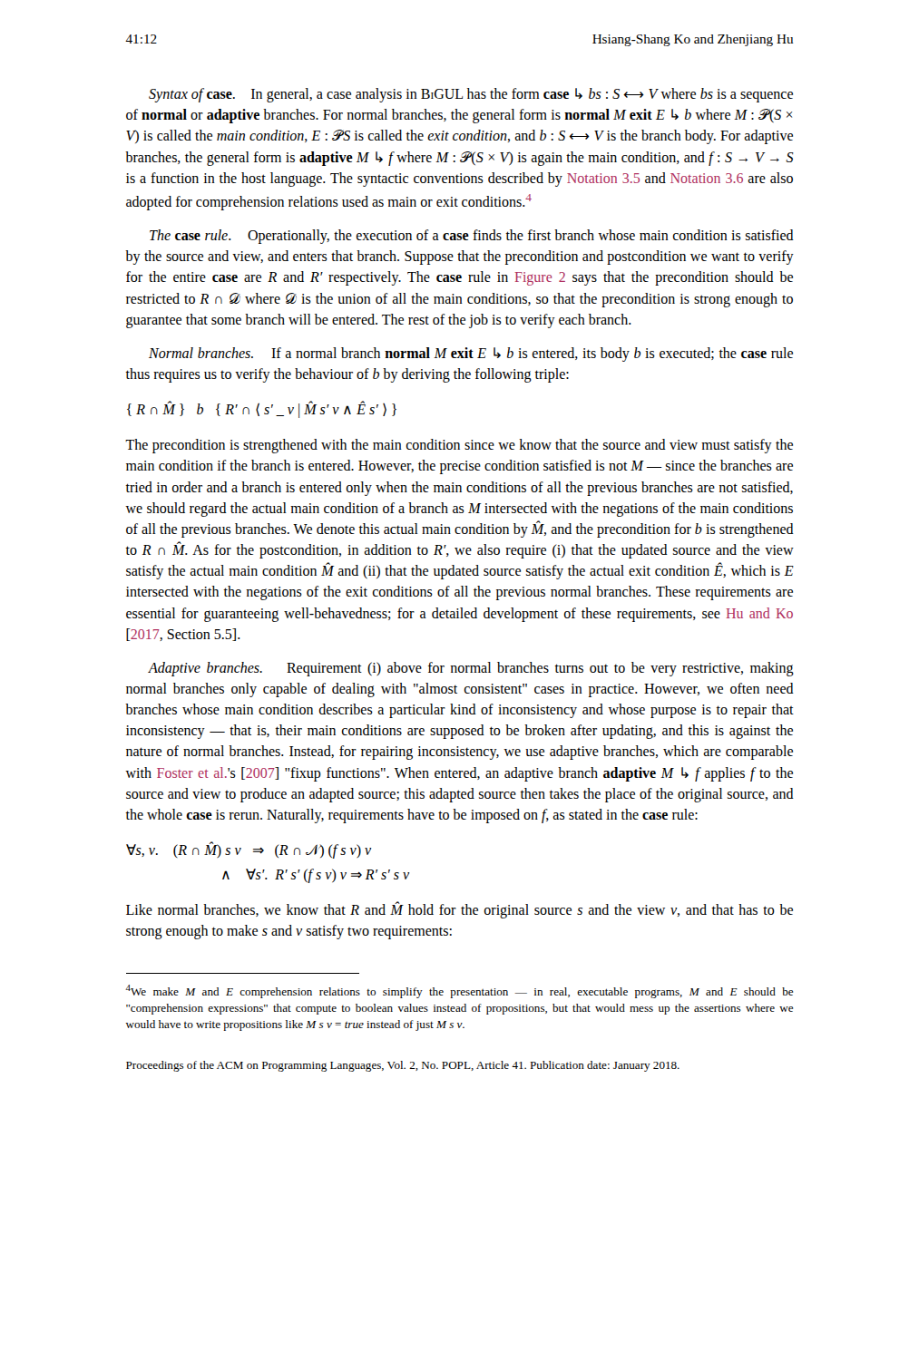41:12 Hsiang-Shang Ko and Zhenjiang Hu
Syntax of case. In general, a case analysis in Bi GUL has the form case ↳ bs : S ⟷ V where bs is a sequence of normal or adaptive branches. For normal branches, the general form is normal M exit E ↳ b where M : 𝒫(S × V) is called the main condition, E : 𝒫S is called the exit condition, and b : S ⟷ V is the branch body. For adaptive branches, the general form is adaptive M ↳ f where M : 𝒫(S × V) is again the main condition, and f : S → V → S is a function in the host language. The syntactic conventions described by Notation 3.5 and Notation 3.6 are also adopted for comprehension relations used as main or exit conditions.4
The case rule. Operationally, the execution of a case finds the first branch whose main condition is satisfied by the source and view, and enters that branch. Suppose that the precondition and postcondition we want to verify for the entire case are R and R′ respectively. The case rule in Figure 2 says that the precondition should be restricted to R ∩ 𝒟 where 𝒟 is the union of all the main conditions, so that the precondition is strong enough to guarantee that some branch will be entered. The rest of the job is to verify each branch.
Normal branches. If a normal branch normal M exit E ↳ b is entered, its body b is executed; the case rule thus requires us to verify the behaviour of b by deriving the following triple:
{ R ∩ M̂ } b { R′ ∩ ⟨ s′ _ v | M̂ s′ v ∧ Ê s′ ⟩ }
The precondition is strengthened with the main condition since we know that the source and view must satisfy the main condition if the branch is entered. However, the precise condition satisfied is not M — since the branches are tried in order and a branch is entered only when the main conditions of all the previous branches are not satisfied, we should regard the actual main condition of a branch as M intersected with the negations of the main conditions of all the previous branches. We denote this actual main condition by M̂, and the precondition for b is strengthened to R ∩ M̂. As for the postcondition, in addition to R′, we also require (i) that the updated source and the view satisfy the actual main condition M̂ and (ii) that the updated source satisfy the actual exit condition Ê, which is E intersected with the negations of the exit conditions of all the previous normal branches. These requirements are essential for guaranteeing well-behavedness; for a detailed development of these requirements, see Hu and Ko [2017, Section 5.5].
Adaptive branches. Requirement (i) above for normal branches turns out to be very restrictive, making normal branches only capable of dealing with "almost consistent" cases in practice. However, we often need branches whose main condition describes a particular kind of inconsistency and whose purpose is to repair that inconsistency — that is, their main conditions are supposed to be broken after updating, and this is against the nature of normal branches. Instead, for repairing inconsistency, we use adaptive branches, which are comparable with Foster et al.'s [2007] "fixup functions". When entered, an adaptive branch adaptive M ↳ f applies f to the source and view to produce an adapted source; this adapted source then takes the place of the original source, and the whole case is rerun. Naturally, requirements have to be imposed on f, as stated in the case rule:
∀s, v. (R ∩ M̂) s v ⇒ (R ∩ 𝒩) (f s v) v
∧ ∀s′. R′ s′ (f s v) v ⇒ R′ s′ s v
Like normal branches, we know that R and M̂ hold for the original source s and the view v, and that has to be strong enough to make s and v satisfy two requirements:
4We make M and E comprehension relations to simplify the presentation — in real, executable programs, M and E should be "comprehension expressions" that compute to boolean values instead of propositions, but that would mess up the assertions where we would have to write propositions like M s v = true instead of just M s v.
Proceedings of the ACM on Programming Languages, Vol. 2, No. POPL, Article 41. Publication date: January 2018.